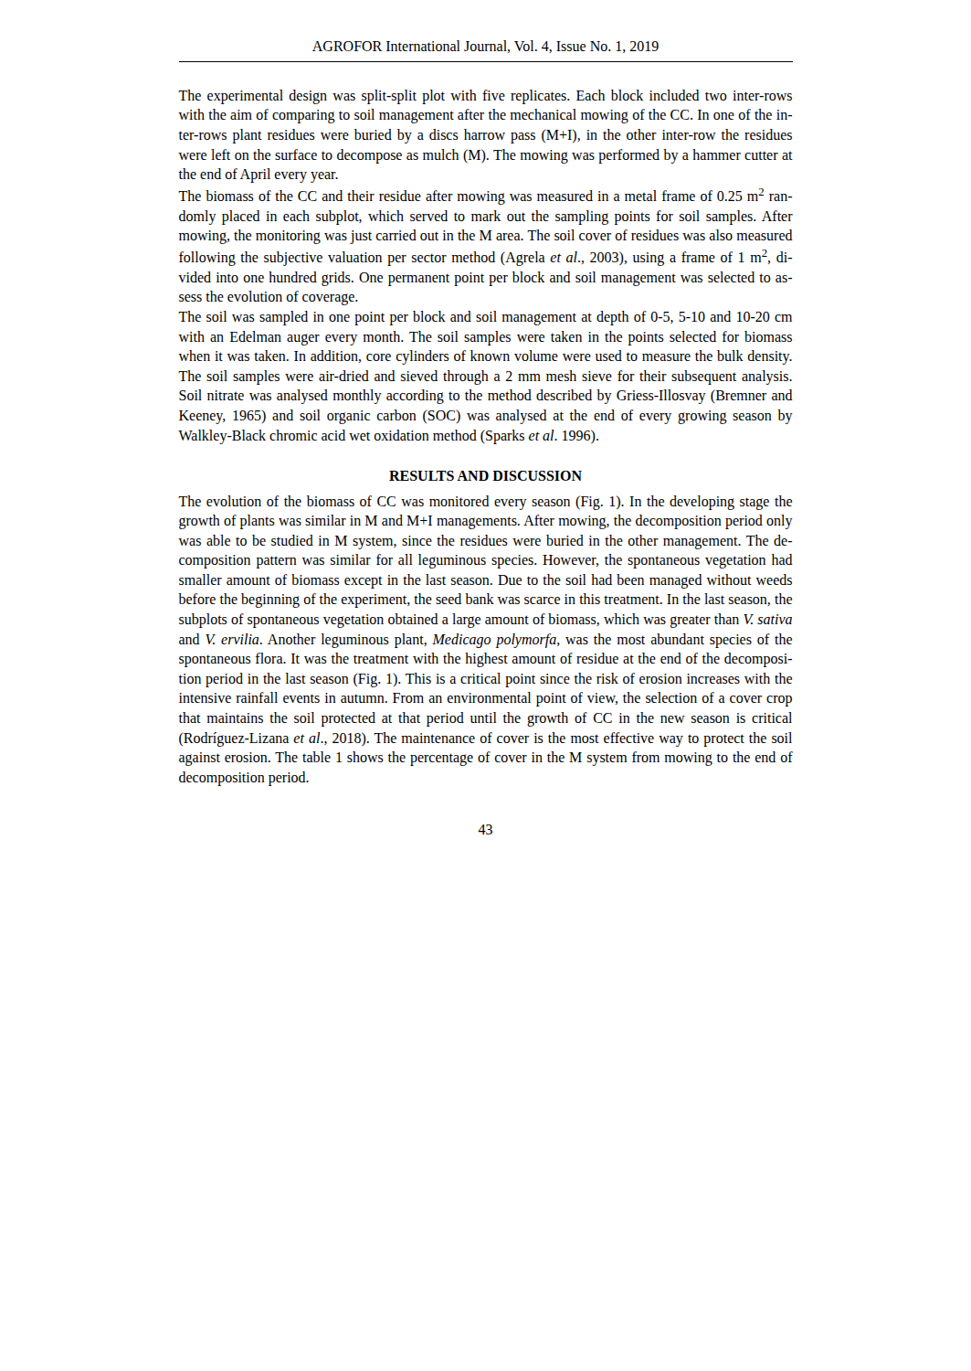AGROFOR International Journal, Vol. 4, Issue No. 1, 2019
The experimental design was split-split plot with five replicates. Each block included two inter-rows with the aim of comparing to soil management after the mechanical mowing of the CC. In one of the inter-rows plant residues were buried by a discs harrow pass (M+I), in the other inter-row the residues were left on the surface to decompose as mulch (M). The mowing was performed by a hammer cutter at the end of April every year.
The biomass of the CC and their residue after mowing was measured in a metal frame of 0.25 m2 randomly placed in each subplot, which served to mark out the sampling points for soil samples. After mowing, the monitoring was just carried out in the M area. The soil cover of residues was also measured following the subjective valuation per sector method (Agrela et al., 2003), using a frame of 1 m2, divided into one hundred grids. One permanent point per block and soil management was selected to assess the evolution of coverage.
The soil was sampled in one point per block and soil management at depth of 0-5, 5-10 and 10-20 cm with an Edelman auger every month. The soil samples were taken in the points selected for biomass when it was taken. In addition, core cylinders of known volume were used to measure the bulk density. The soil samples were air-dried and sieved through a 2 mm mesh sieve for their subsequent analysis. Soil nitrate was analysed monthly according to the method described by Griess-Illosvay (Bremner and Keeney, 1965) and soil organic carbon (SOC) was analysed at the end of every growing season by Walkley-Black chromic acid wet oxidation method (Sparks et al. 1996).
Results and Discussion
The evolution of the biomass of CC was monitored every season (Fig. 1). In the developing stage the growth of plants was similar in M and M+I managements. After mowing, the decomposition period only was able to be studied in M system, since the residues were buried in the other management. The decomposition pattern was similar for all leguminous species. However, the spontaneous vegetation had smaller amount of biomass except in the last season. Due to the soil had been managed without weeds before the beginning of the experiment, the seed bank was scarce in this treatment. In the last season, the subplots of spontaneous vegetation obtained a large amount of biomass, which was greater than V. sativa and V. ervilia. Another leguminous plant, Medicago polymorfa, was the most abundant species of the spontaneous flora. It was the treatment with the highest amount of residue at the end of the decomposition period in the last season (Fig. 1). This is a critical point since the risk of erosion increases with the intensive rainfall events in autumn. From an environmental point of view, the selection of a cover crop that maintains the soil protected at that period until the growth of CC in the new season is critical (Rodríguez-Lizana et al., 2018). The maintenance of cover is the most effective way to protect the soil against erosion. The table 1 shows the percentage of cover in the M system from mowing to the end of decomposition period.
43